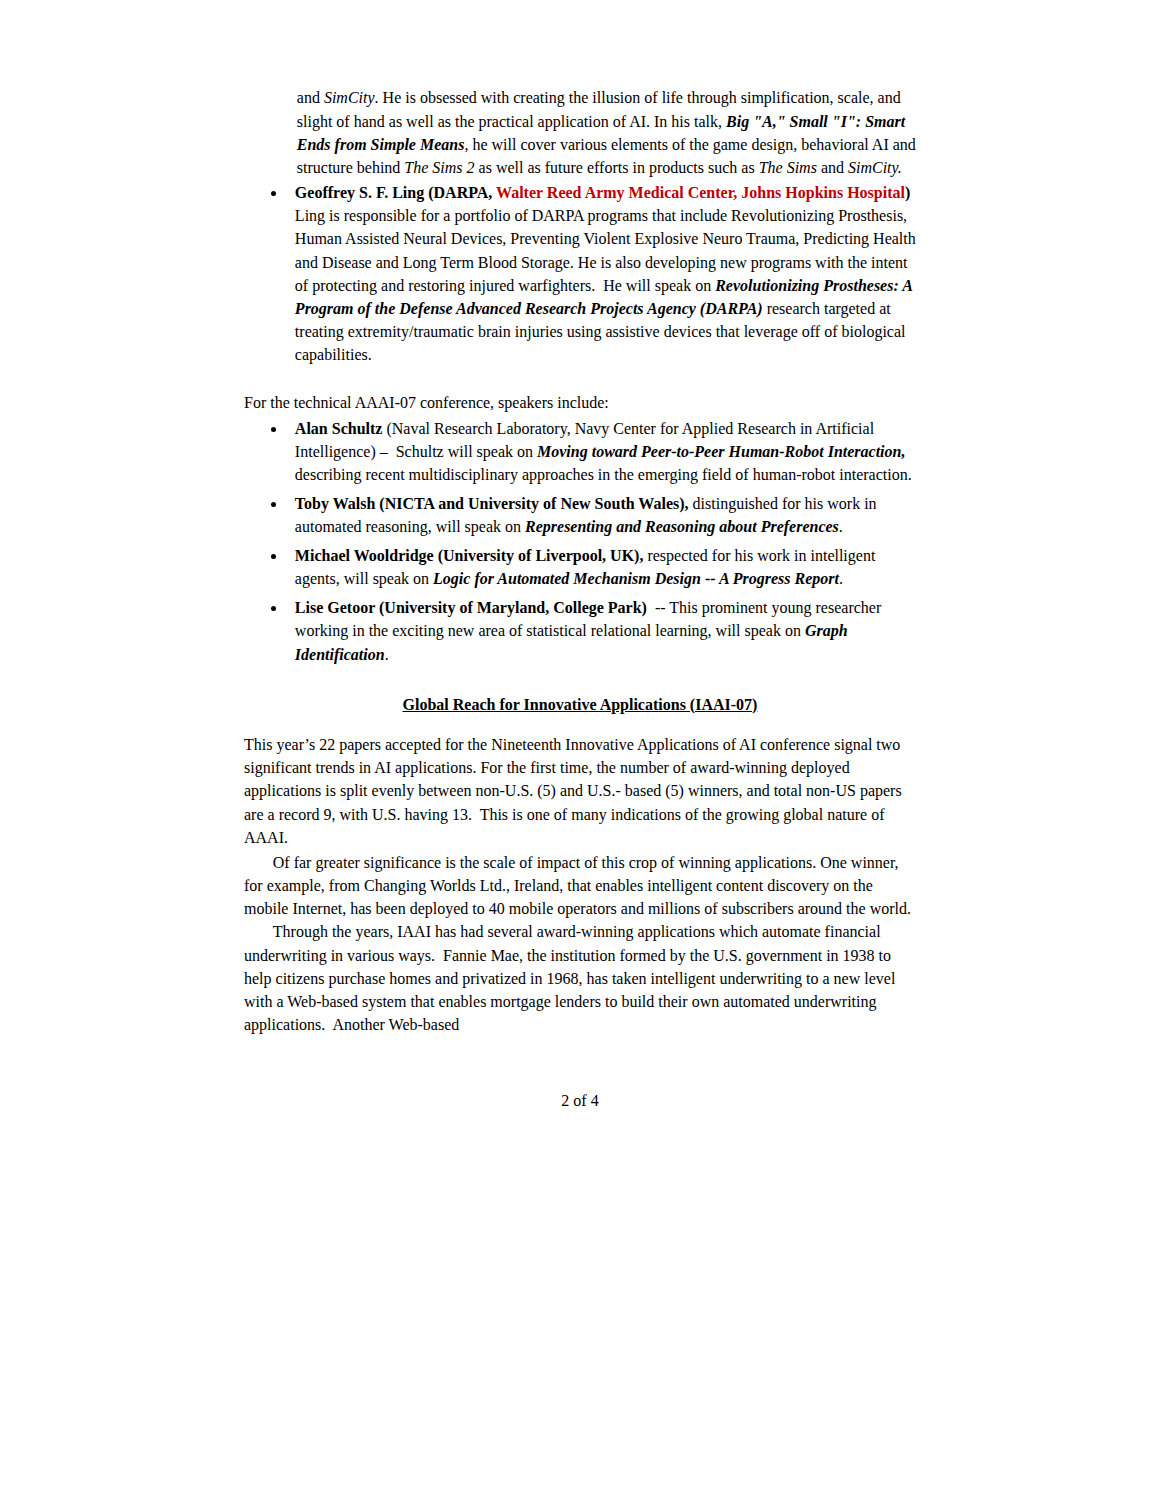and SimCity. He is obsessed with creating the illusion of life through simplification, scale, and slight of hand as well as the practical application of AI. In his talk, Big "A," Small "I": Smart Ends from Simple Means, he will cover various elements of the game design, behavioral AI and structure behind The Sims 2 as well as future efforts in products such as The Sims and SimCity.
Geoffrey S. F. Ling (DARPA, Walter Reed Army Medical Center, Johns Hopkins Hospital) Ling is responsible for a portfolio of DARPA programs that include Revolutionizing Prosthesis, Human Assisted Neural Devices, Preventing Violent Explosive Neuro Trauma, Predicting Health and Disease and Long Term Blood Storage. He is also developing new programs with the intent of protecting and restoring injured warfighters. He will speak on Revolutionizing Prostheses: A Program of the Defense Advanced Research Projects Agency (DARPA) research targeted at treating extremity/traumatic brain injuries using assistive devices that leverage off of biological capabilities.
For the technical AAAI-07 conference, speakers include:
Alan Schultz (Naval Research Laboratory, Navy Center for Applied Research in Artificial Intelligence) – Schultz will speak on Moving toward Peer-to-Peer Human-Robot Interaction, describing recent multidisciplinary approaches in the emerging field of human-robot interaction.
Toby Walsh (NICTA and University of New South Wales), distinguished for his work in automated reasoning, will speak on Representing and Reasoning about Preferences.
Michael Wooldridge (University of Liverpool, UK), respected for his work in intelligent agents, will speak on Logic for Automated Mechanism Design -- A Progress Report.
Lise Getoor (University of Maryland, College Park) -- This prominent young researcher working in the exciting new area of statistical relational learning, will speak on Graph Identification.
Global Reach for Innovative Applications (IAAI-07)
This year’s 22 papers accepted for the Nineteenth Innovative Applications of AI conference signal two significant trends in AI applications. For the first time, the number of award-winning deployed applications is split evenly between non-U.S. (5) and U.S.- based (5) winners, and total non-US papers are a record 9, with U.S. having 13. This is one of many indications of the growing global nature of AAAI.
Of far greater significance is the scale of impact of this crop of winning applications. One winner, for example, from Changing Worlds Ltd., Ireland, that enables intelligent content discovery on the mobile Internet, has been deployed to 40 mobile operators and millions of subscribers around the world.
Through the years, IAAI has had several award-winning applications which automate financial underwriting in various ways. Fannie Mae, the institution formed by the U.S. government in 1938 to help citizens purchase homes and privatized in 1968, has taken intelligent underwriting to a new level with a Web-based system that enables mortgage lenders to build their own automated underwriting applications. Another Web-based
2 of 4